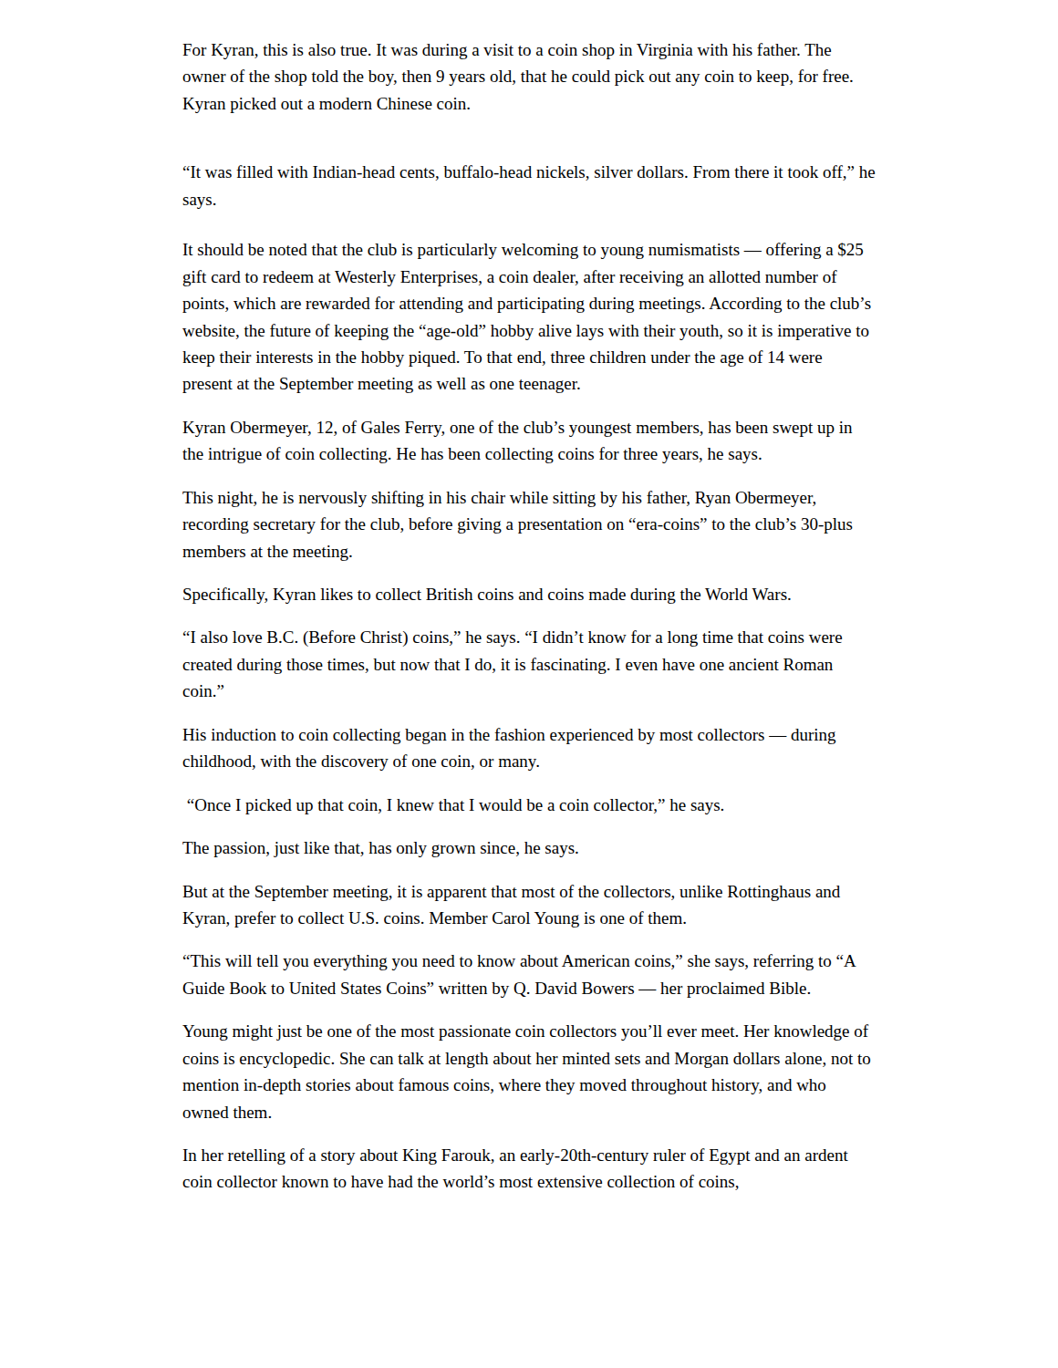For Kyran, this is also true. It was during a visit to a coin shop in Virginia with his father. The owner of the shop told the boy, then 9 years old, that he could pick out any coin to keep, for free. Kyran picked out a modern Chinese coin.
“It was filled with Indian-head cents, buffalo-head nickels, silver dollars. From there it took off,” he says.
It should be noted that the club is particularly welcoming to young numismatists — offering a $25 gift card to redeem at Westerly Enterprises, a coin dealer, after receiving an allotted number of points, which are rewarded for attending and participating during meetings. According to the club’s website, the future of keeping the “age-old” hobby alive lays with their youth, so it is imperative to keep their interests in the hobby piqued. To that end, three children under the age of 14 were present at the September meeting as well as one teenager.
Kyran Obermeyer, 12, of Gales Ferry, one of the club’s youngest members, has been swept up in the intrigue of coin collecting. He has been collecting coins for three years, he says.
This night, he is nervously shifting in his chair while sitting by his father, Ryan Obermeyer, recording secretary for the club, before giving a presentation on “era-coins” to the club’s 30-plus members at the meeting.
Specifically, Kyran likes to collect British coins and coins made during the World Wars.
“I also love B.C. (Before Christ) coins,” he says. “I didn’t know for a long time that coins were created during those times, but now that I do, it is fascinating. I even have one ancient Roman coin.”
His induction to coin collecting began in the fashion experienced by most collectors — during childhood, with the discovery of one coin, or many.
“Once I picked up that coin, I knew that I would be a coin collector,” he says.
The passion, just like that, has only grown since, he says.
But at the September meeting, it is apparent that most of the collectors, unlike Rottinghaus and Kyran, prefer to collect U.S. coins. Member Carol Young is one of them.
“This will tell you everything you need to know about American coins,” she says, referring to “A Guide Book to United States Coins” written by Q. David Bowers — her proclaimed Bible.
Young might just be one of the most passionate coin collectors you’ll ever meet. Her knowledge of coins is encyclopedic. She can talk at length about her minted sets and Morgan dollars alone, not to mention in-depth stories about famous coins, where they moved throughout history, and who owned them.
In her retelling of a story about King Farouk, an early-20th-century ruler of Egypt and an ardent coin collector known to have had the world’s most extensive collection of coins,